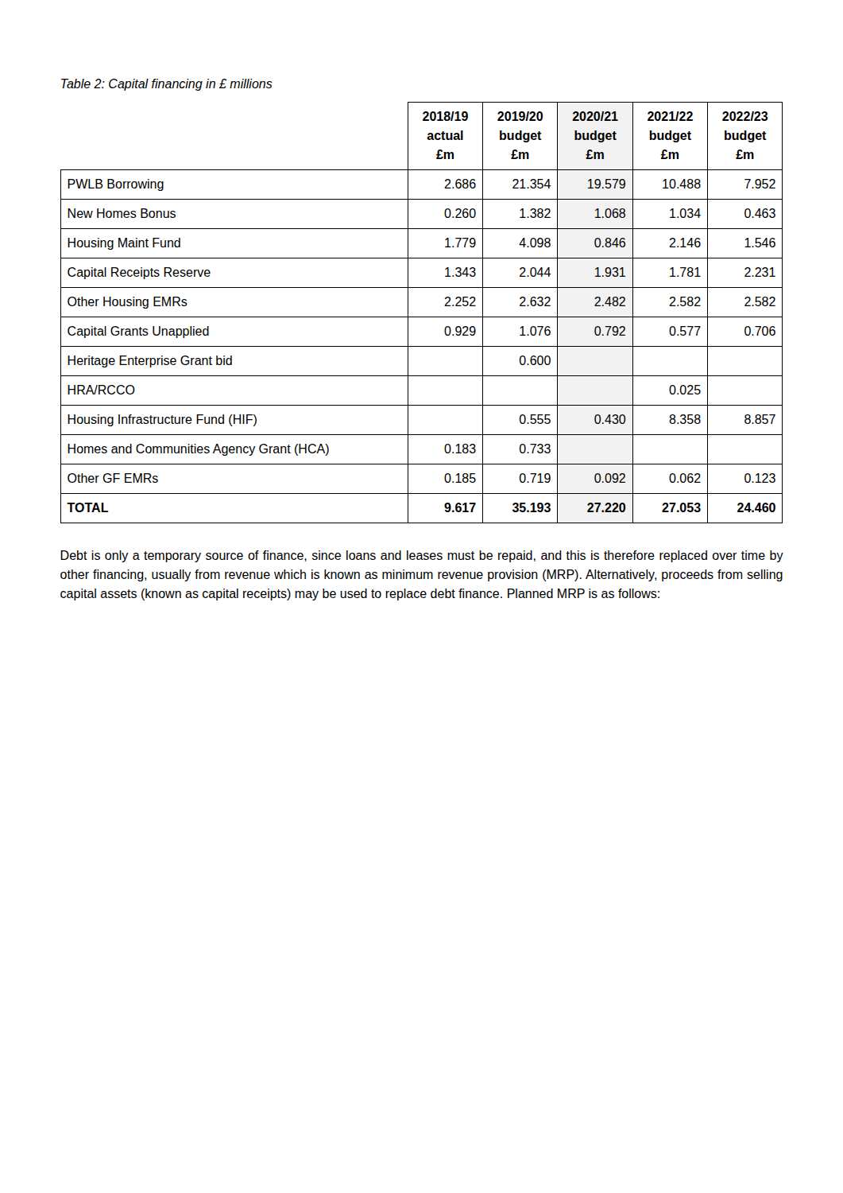Table 2: Capital financing in £ millions
| | 2018/19 actual £m | 2019/20 budget £m | 2020/21 budget £m | 2021/22 budget £m | 2022/23 budget £m |
| --- | --- | --- | --- | --- | --- |
| PWLB Borrowing | 2.686 | 21.354 | 19.579 | 10.488 | 7.952 |
| New Homes Bonus | 0.260 | 1.382 | 1.068 | 1.034 | 0.463 |
| Housing Maint Fund | 1.779 | 4.098 | 0.846 | 2.146 | 1.546 |
| Capital Receipts Reserve | 1.343 | 2.044 | 1.931 | 1.781 | 2.231 |
| Other Housing EMRs | 2.252 | 2.632 | 2.482 | 2.582 | 2.582 |
| Capital Grants Unapplied | 0.929 | 1.076 | 0.792 | 0.577 | 0.706 |
| Heritage Enterprise Grant bid | | 0.600 | | | |
| HRA/RCCO | | | | 0.025 | |
| Housing Infrastructure Fund (HIF) | | 0.555 | 0.430 | 8.358 | 8.857 |
| Homes and Communities Agency Grant (HCA) | 0.183 | 0.733 | | | |
| Other GF EMRs | 0.185 | 0.719 | 0.092 | 0.062 | 0.123 |
| TOTAL | 9.617 | 35.193 | 27.220 | 27.053 | 24.460 |
Debt is only a temporary source of finance, since loans and leases must be repaid, and this is therefore replaced over time by other financing, usually from revenue which is known as minimum revenue provision (MRP). Alternatively, proceeds from selling capital assets (known as capital receipts) may be used to replace debt finance. Planned MRP is as follows: